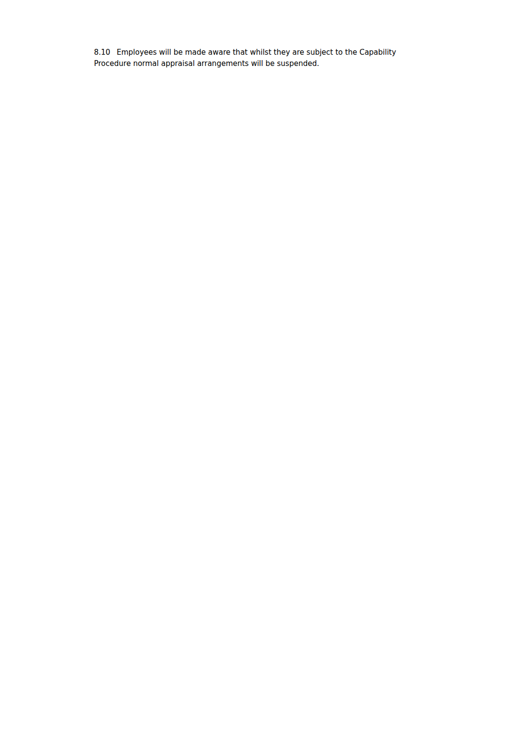8.10 Employees will be made aware that whilst they are subject to the Capability Procedure normal appraisal arrangements will be suspended.